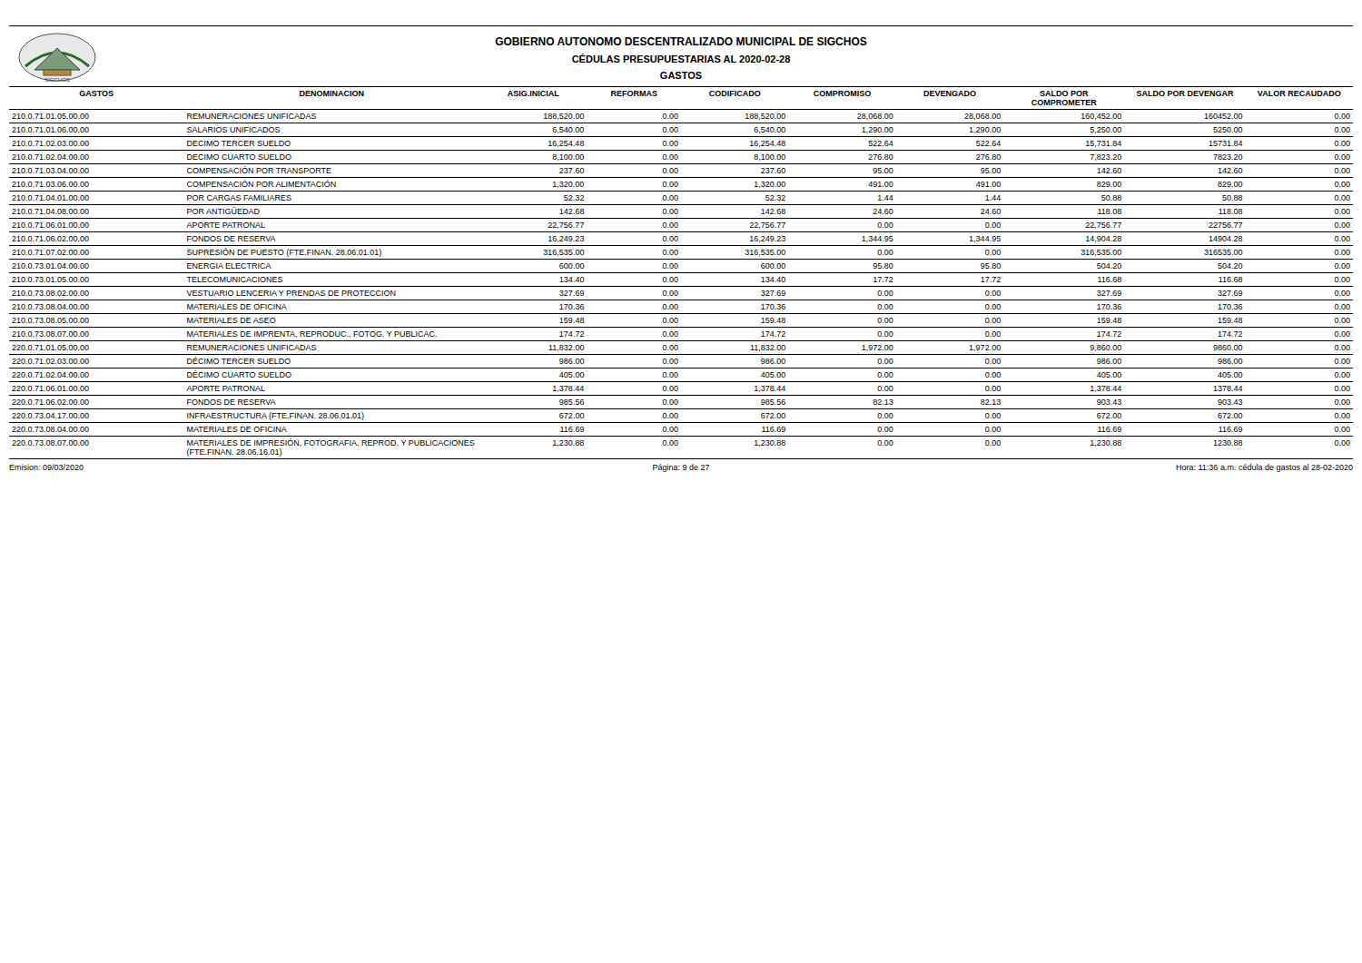SIGCHOS
GOBIERNO AUTONOMO DESCENTRALIZADO MUNICIPAL DE SIGCHOS
CÉDULAS PRESUPUESTARIAS AL 2020-02-28
GASTOS
| GASTOS | DENOMINACION | ASIG.INICIAL | REFORMAS | CODIFICADO | COMPROMISO | DEVENGADO | SALDO POR COMPROMETER | SALDO POR DEVENGAR | VALOR RECAUDADO |
| --- | --- | --- | --- | --- | --- | --- | --- | --- | --- |
| 210.0.71.01.05.00.00 | REMUNERACIONES UNIFICADAS | 188,520.00 | 0.00 | 188,520.00 | 28,068.00 | 28,068.00 | 160,452.00 | 160452.00 | 0.00 |
| 210.0.71.01.06.00.00 | SALARIOS UNIFICADOS | 6,540.00 | 0.00 | 6,540.00 | 1,290.00 | 1,290.00 | 5,250.00 | 5250.00 | 0.00 |
| 210.0.71.02.03.00.00 | DECIMO TERCER SUELDO | 16,254.48 | 0.00 | 16,254.48 | 522.64 | 522.64 | 15,731.84 | 15731.84 | 0.00 |
| 210.0.71.02.04.00.00 | DECIMO CUARTO SUELDO | 8,100.00 | 0.00 | 8,100.00 | 276.80 | 276.80 | 7,823.20 | 7823.20 | 0.00 |
| 210.0.71.03.04.00.00 | COMPENSACIÓN POR TRANSPORTE | 237.60 | 0.00 | 237.60 | 95.00 | 95.00 | 142.60 | 142.60 | 0.00 |
| 210.0.71.03.06.00.00 | COMPENSACIÓN POR ALIMENTACIÓN | 1,320.00 | 0.00 | 1,320.00 | 491.00 | 491.00 | 829.00 | 829.00 | 0.00 |
| 210.0.71.04.01.00.00 | POR CARGAS FAMILIARES | 52.32 | 0.00 | 52.32 | 1.44 | 1.44 | 50.88 | 50.88 | 0.00 |
| 210.0.71.04.08.00.00 | POR ANTIGÜEDAD | 142.68 | 0.00 | 142.68 | 24.60 | 24.60 | 118.08 | 118.08 | 0.00 |
| 210.0.71.06.01.00.00 | APORTE PATRONAL | 22,756.77 | 0.00 | 22,756.77 | 0.00 | 0.00 | 22,756.77 | 22756.77 | 0.00 |
| 210.0.71.06.02.00.00 | FONDOS DE RESERVA | 16,249.23 | 0.00 | 16,249.23 | 1,344.95 | 1,344.95 | 14,904.28 | 14904.28 | 0.00 |
| 210.0.71.07.02.00.00 | SUPRESIÓN DE PUESTO (FTE.FINAN. 28.06.01.01) | 316,535.00 | 0.00 | 316,535.00 | 0.00 | 0.00 | 316,535.00 | 316535.00 | 0.00 |
| 210.0.73.01.04.00.00 | ENERGIA ELECTRICA | 600.00 | 0.00 | 600.00 | 95.80 | 95.80 | 504.20 | 504.20 | 0.00 |
| 210.0.73.01.05.00.00 | TELECOMUNICACIONES | 134.40 | 0.00 | 134.40 | 17.72 | 17.72 | 116.68 | 116.68 | 0.00 |
| 210.0.73.08.02.00.00 | VESTUARIO LENCERIA Y PRENDAS DE PROTECCION | 327.69 | 0.00 | 327.69 | 0.00 | 0.00 | 327.69 | 327.69 | 0.00 |
| 210.0.73.08.04.00.00 | MATERIALES DE OFICINA | 170.36 | 0.00 | 170.36 | 0.00 | 0.00 | 170.36 | 170.36 | 0.00 |
| 210.0.73.08.05.00.00 | MATERIALES DE ASEO | 159.48 | 0.00 | 159.48 | 0.00 | 0.00 | 159.48 | 159.48 | 0.00 |
| 210.0.73.08.07.00.00 | MATERIALES DE IMPRENTA, REPRODUC., FOTOG. Y PUBLICAC. | 174.72 | 0.00 | 174.72 | 0.00 | 0.00 | 174.72 | 174.72 | 0.00 |
| 220.0.71.01.05.00.00 | REMUNERACIONES UNIFICADAS | 11,832.00 | 0.00 | 11,832.00 | 1,972.00 | 1,972.00 | 9,860.00 | 9860.00 | 0.00 |
| 220.0.71.02.03.00.00 | DÉCIMO TERCER SUELDO | 986.00 | 0.00 | 986.00 | 0.00 | 0.00 | 986.00 | 986.00 | 0.00 |
| 220.0.71.02.04.00.00 | DÉCIMO CUARTO SUELDO | 405.00 | 0.00 | 405.00 | 0.00 | 0.00 | 405.00 | 405.00 | 0.00 |
| 220.0.71.06.01.00.00 | APORTE PATRONAL | 1,378.44 | 0.00 | 1,378.44 | 0.00 | 0.00 | 1,378.44 | 1378.44 | 0.00 |
| 220.0.71.06.02.00.00 | FONDOS DE RESERVA | 985.56 | 0.00 | 985.56 | 82.13 | 82.13 | 903.43 | 903.43 | 0.00 |
| 220.0.73.04.17.00.00 | INFRAESTRUCTURA (FTE.FINAN. 28.06.01.01) | 672.00 | 0.00 | 672.00 | 0.00 | 0.00 | 672.00 | 672.00 | 0.00 |
| 220.0.73.08.04.00.00 | MATERIALES DE OFICINA | 116.69 | 0.00 | 116.69 | 0.00 | 0.00 | 116.69 | 116.69 | 0.00 |
| 220.0.73.08.07.00.00 | MATERIALES DE IMPRESIÓN, FOTOGRAFIA, REPROD. Y PUBLICACIONES (FTE.FINAN. 28.06.16.01) | 1,230.88 | 0.00 | 1,230.88 | 0.00 | 0.00 | 1,230.88 | 1230.88 | 0.00 |
Emision: 09/03/2020
Página: 9 de 27
Hora: 11:36 a.m. cédula de gastos al 28-02-2020